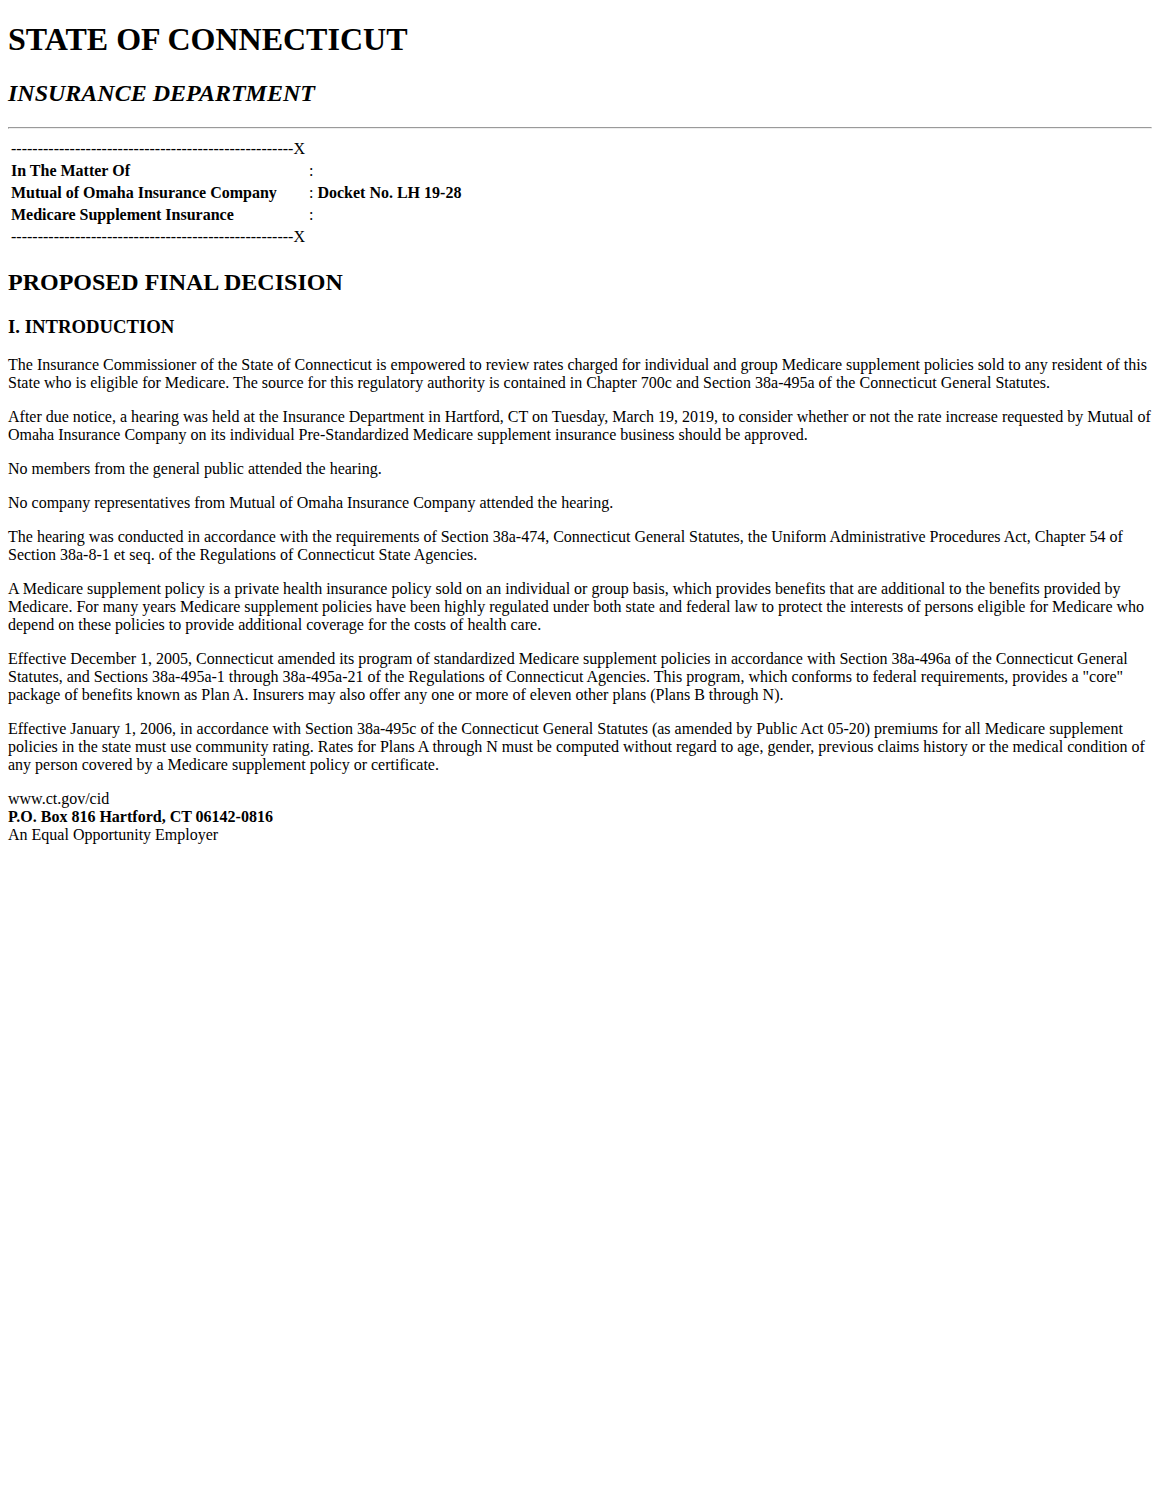STATE OF CONNECTICUT
INSURANCE DEPARTMENT
| -----------------------------------------------------X | | |
| In The Matter Of | : | |
| Mutual of Omaha Insurance Company | : | Docket No. LH 19-28 |
| Medicare Supplement Insurance | : | |
| -----------------------------------------------------X | | |
PROPOSED FINAL DECISION
I. INTRODUCTION
The Insurance Commissioner of the State of Connecticut is empowered to review rates charged for individual and group Medicare supplement policies sold to any resident of this State who is eligible for Medicare. The source for this regulatory authority is contained in Chapter 700c and Section 38a-495a of the Connecticut General Statutes.
After due notice, a hearing was held at the Insurance Department in Hartford, CT on Tuesday, March 19, 2019, to consider whether or not the rate increase requested by Mutual of Omaha Insurance Company on its individual Pre-Standardized Medicare supplement insurance business should be approved.
No members from the general public attended the hearing.
No company representatives from Mutual of Omaha Insurance Company attended the hearing.
The hearing was conducted in accordance with the requirements of Section 38a-474, Connecticut General Statutes, the Uniform Administrative Procedures Act, Chapter 54 of Section 38a-8-1 et seq. of the Regulations of Connecticut State Agencies.
A Medicare supplement policy is a private health insurance policy sold on an individual or group basis, which provides benefits that are additional to the benefits provided by Medicare. For many years Medicare supplement policies have been highly regulated under both state and federal law to protect the interests of persons eligible for Medicare who depend on these policies to provide additional coverage for the costs of health care.
Effective December 1, 2005, Connecticut amended its program of standardized Medicare supplement policies in accordance with Section 38a-496a of the Connecticut General Statutes, and Sections 38a-495a-1 through 38a-495a-21 of the Regulations of Connecticut Agencies. This program, which conforms to federal requirements, provides a "core" package of benefits known as Plan A. Insurers may also offer any one or more of eleven other plans (Plans B through N).
Effective January 1, 2006, in accordance with Section 38a-495c of the Connecticut General Statutes (as amended by Public Act 05-20) premiums for all Medicare supplement policies in the state must use community rating. Rates for Plans A through N must be computed without regard to age, gender, previous claims history or the medical condition of any person covered by a Medicare supplement policy or certificate.
www.ct.gov/cid
P.O. Box 816 Hartford, CT 06142-0816
An Equal Opportunity Employer